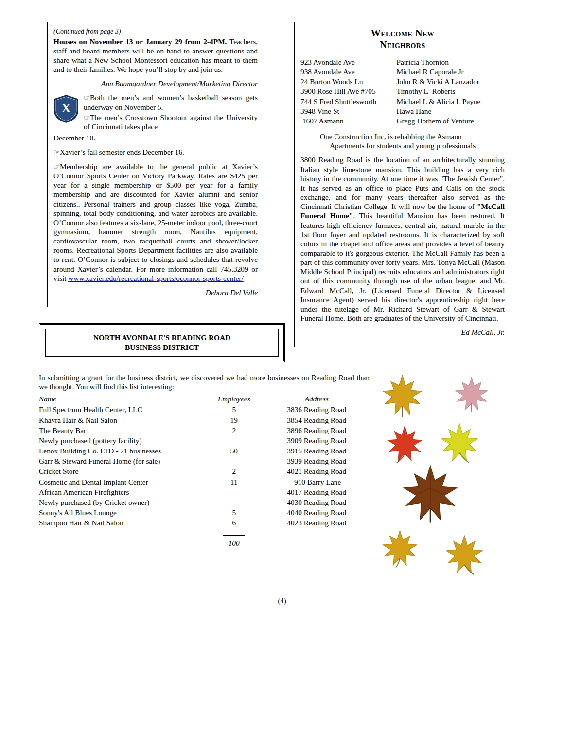(Continued from page 3)
Houses on November 13 or January 29 from 2-4PM. Teachers, staff and board members will be on hand to answer questions and share what a New School Montessori education has meant to them and to their families. We hope you’ll stop by and join us.
Ann Baumgardner Development/Marketing Director
X
☞Both the men’s and women’s basketball season gets underway on November 5.
☞The men’s Crosstown Shootout against the University of Cincinnati takes place
December 10.
☞Xavier’s fall semester ends December 16.
☞Membership are available to the general public at Xavier’s O’Connor Sports Center on Victory Parkway. Rates are $425 per year for a single membership or $500 per year for a family membership and are discounted for Xavier alumni and senior citizens.. Personal trainers and group classes like yoga, Zumba, spinning, total body conditioning, and water aerobics are available. O’Connor also features a six-lane, 25-meter indoor pool, three-court gymnasium, hammer strength room, Nautilus equipment, cardiovascular room, two racquetball courts and shower/locker rooms. Recreational Sports Department facilities are also available to rent. O’Connor is subject to closings and schedules that revolve around Xavier’s calendar. For more information call 745.3209 or visit www.xavier.edu/recreational-sports/oconnor-sports-center/
Debora Del Valle
NORTH AVONDALE'S READING ROAD
BUSINESS DISTRICT
Welcome New
Neighbors
| 923 Avondale Ave | Patricia Thornton |
| 938 Avondale Ave | Michael R Caporale Jr |
| 24 Burton Woods Ln | John R & Vicki A Lanzador |
| 3900 Rose Hill Ave #705 | Timothy L Roberts |
| 744 S Fred Shuttlesworth | Michael L & Alicia L Payne |
| 3948 Vine St | Hawa Hane |
| 1607 Asmann | Gregg Hothem of Venture |
One Construction Inc, is rehabbing the Asmann
Apartments for students and young professionals
3800 Reading Road is the location of an architecturally stunning Italian style limestone mansion. This building has a very rich history in the community. At one time it was "The Jewish Center". It has served as an office to place Puts and Calls on the stock exchange, and for many years thereafter also served as the Cincinnati Christian College. It will now be the home of "McCall Funeral Home". This beautiful Mansion has been restored. It features high efficiency furnaces, central air, natural marble in the 1st floor foyer and updated restrooms. It is characterized by soft colors in the chapel and office areas and provides a level of beauty comparable to it's gorgeous exterior. The McCall Family has been a part of this community over forty years. Mrs. Tonya McCall (Mason Middle School Principal) recruits educators and administrators right out of this community through use of the urban league, and Mr. Edward McCall, Jr. (Licensed Funeral Director & Licensed Insurance Agent) served his director's apprenticeship right here under the tutelage of Mr. Richard Stewart of Garr & Stewart Funeral Home. Both are graduates of the University of Cincinnati.
Ed McCall, Jr.
In submitting a grant for the business district, we discovered we had more businesses on Reading Road than we thought. You will find this list interesting:
| Name | Employees | Address |
| --- | --- | --- |
| Full Spectrum Health Center, LLC | 5 | 3836 Reading Road |
| Khayra Hair & Nail Salon | 19 | 3854 Reading Road |
| The Beauty Bar | 2 | 3896 Reading Road |
| Newly purchased (pottery facility) | | 3909 Reading Road |
| Lenox Building Co. LTD - 21 businesses | 50 | 3915 Reading Road |
| Garr & Steward Funeral Home (for sale) | | 3939 Reading Road |
| Cricket Store | 2 | 4021 Reading Road |
| Cosmetic and Dental Implant Center | 11 | 910 Barry Lane |
| African American Firefighters | | 4017 Reading Road |
| Newly purchased (by Cricket owner) | | 4030 Reading Road |
| Sonny's All Blues Lounge | 5 | 4040 Reading Road |
| Shampoo Hair & Nail Salon | 6 | 4023 Reading Road |
| | 100 | |
(4)